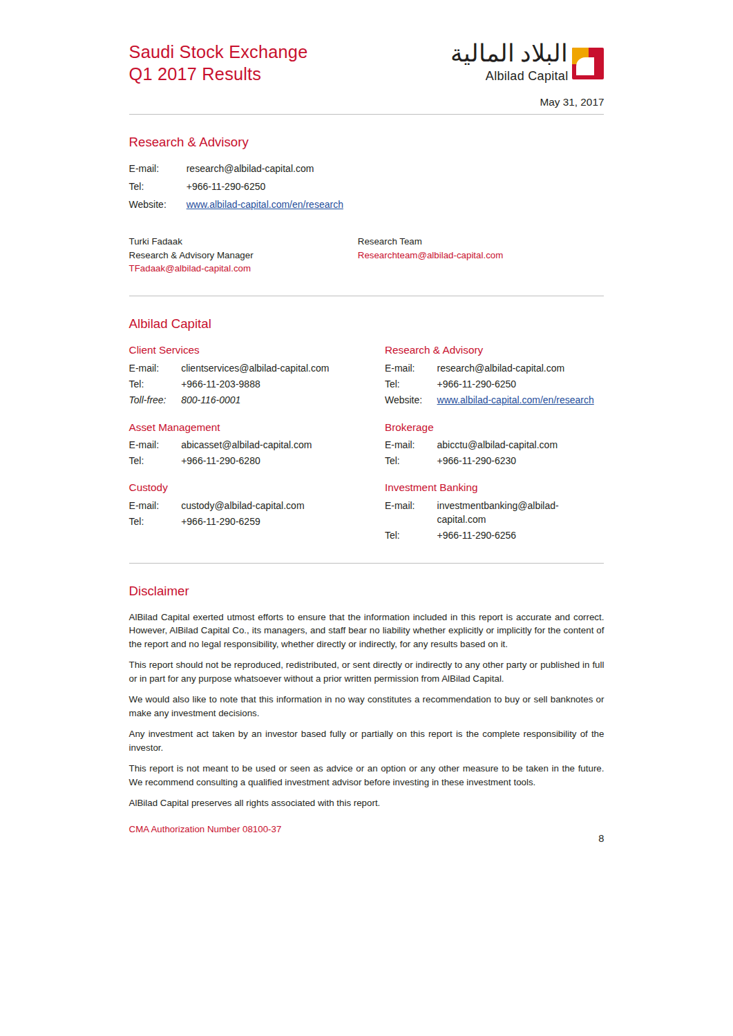Saudi Stock Exchange
Q1 2017 Results
البلاد المالية
Albilad Capital
May 31, 2017
Research & Advisory
E-mail:
research@albilad-capital.com
Tel:
+966-11-290-6250
Website:
www.albilad-capital.com/en/research
Turki Fadaak
Research & Advisory Manager
TFadaak@albilad-capital.com
Research Team
Researchteam@albilad-capital.com
Albilad Capital
Client Services
E-mail:
clientservices@albilad-capital.com
Tel:
+966-11-203-9888
Toll-free:
800-116-0001
Research & Advisory
E-mail:
research@albilad-capital.com
Tel:
+966-11-290-6250
Website:
www.albilad-capital.com/en/research
Asset Management
E-mail:
abicasset@albilad-capital.com
Tel:
+966-11-290-6280
Brokerage
E-mail:
abicctu@albilad-capital.com
Tel:
+966-11-290-6230
Custody
E-mail:
custody@albilad-capital.com
Tel:
+966-11-290-6259
Investment Banking
E-mail:
investmentbanking@albilad-capital.com
Tel:
+966-11-290-6256
Disclaimer
AlBilad Capital exerted utmost efforts to ensure that the information included in this report is accurate and correct. However, AlBilad Capital Co., its managers, and staff bear no liability whether explicitly or implicitly for the content of the report and no legal responsibility, whether directly or indirectly, for any results based on it.
This report should not be reproduced, redistributed, or sent directly or indirectly to any other party or published in full or in part for any purpose whatsoever without a prior written permission from AlBilad Capital.
We would also like to note that this information in no way constitutes a recommendation to buy or sell banknotes or make any investment decisions.
Any investment act taken by an investor based fully or partially on this report is the complete responsibility of the investor.
This report is not meant to be used or seen as advice or an option or any other measure to be taken in the future. We recommend consulting a qualified investment advisor before investing in these investment tools.
AlBilad Capital preserves all rights associated with this report.
CMA Authorization Number 08100-37
8